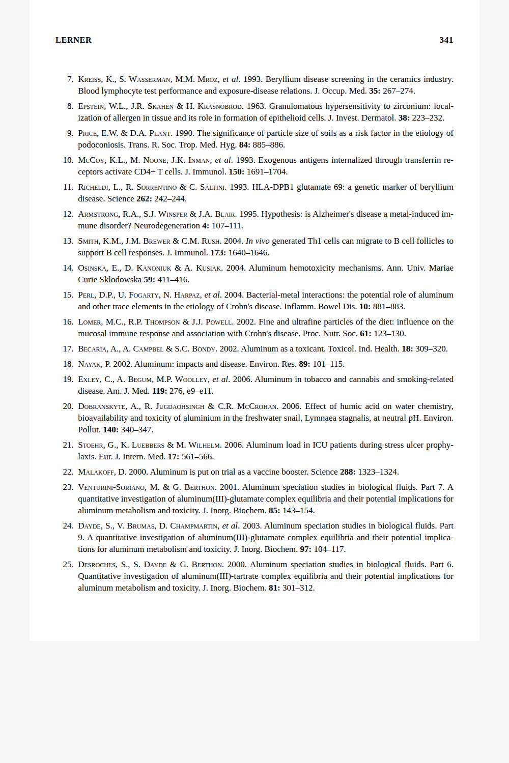Lerner 341
Kreiss, K., S. Wasserman, M.M. Mroz, et al. 1993. Beryllium disease screening in the ceramics industry. Blood lymphocyte test performance and exposure-disease relations. J. Occup. Med. 35: 267–274.
Epstein, W.L., J.R. Skahen & H. Krasnobrod. 1963. Granulomatous hypersensitivity to zirconium: localization of allergen in tissue and its role in formation of epithelioid cells. J. Invest. Dermatol. 38: 223–232.
Price, E.W. & D.A. Plant. 1990. The significance of particle size of soils as a risk factor in the etiology of podoconiosis. Trans. R. Soc. Trop. Med. Hyg. 84: 885–886.
McCoy, K.L., M. Noone, J.K. Inman, et al. 1993. Exogenous antigens internalized through transferrin receptors activate CD4+ T cells. J. Immunol. 150: 1691–1704.
Richeldi, L., R. Sorrentino & C. Saltini. 1993. HLA-DPB1 glutamate 69: a genetic marker of beryllium disease. Science 262: 242–244.
Armstrong, R.A., S.J. Winsper & J.A. Blair. 1995. Hypothesis: is Alzheimer's disease a metal-induced immune disorder? Neurodegeneration 4: 107–111.
Smith, K.M., J.M. Brewer & C.M. Rush. 2004. In vivo generated Th1 cells can migrate to B cell follicles to support B cell responses. J. Immunol. 173: 1640–1646.
Osinska, E., D. Kanoniuk & A. Kusiak. 2004. Aluminum hemotoxicity mechanisms. Ann. Univ. Mariae Curie Sklodowska 59: 411–416.
Perl, D.P., U. Fogarty, N. Harpaz, et al. 2004. Bacterial-metal interactions: the potential role of aluminum and other trace elements in the etiology of Crohn's disease. Inflamm. Bowel Dis. 10: 881–883.
Lomer, M.C., R.P. Thompson & J.J. Powell. 2002. Fine and ultrafine particles of the diet: influence on the mucosal immune response and association with Crohn's disease. Proc. Nutr. Soc. 61: 123–130.
Becaria, A., A. Campbel & S.C. Bondy. 2002. Aluminum as a toxicant. Toxicol. Ind. Health. 18: 309–320.
Nayak, P. 2002. Aluminum: impacts and disease. Environ. Res. 89: 101–115.
Exley, C., A. Begum, M.P. Woolley, et al. 2006. Aluminum in tobacco and cannabis and smoking-related disease. Am. J. Med. 119: 276, e9–e11.
Dobranskyte, A., R. Jugdaohsingh & C.R. McCrohan. 2006. Effect of humic acid on water chemistry, bioavailability and toxicity of aluminium in the freshwater snail, Lymnaea stagnalis, at neutral pH. Environ. Pollut. 140: 340–347.
Stoehr, G., K. Luebbers & M. Wilhelm. 2006. Aluminum load in ICU patients during stress ulcer prophylaxis. Eur. J. Intern. Med. 17: 561–566.
Malakoff, D. 2000. Aluminum is put on trial as a vaccine booster. Science 288: 1323–1324.
Venturini-Soriano, M. & G. Berthon. 2001. Aluminum speciation studies in biological fluids. Part 7. A quantitative investigation of aluminum(III)-glutamate complex equilibria and their potential implications for aluminum metabolism and toxicity. J. Inorg. Biochem. 85: 143–154.
Dayde, S., V. Brumas, D. Champmartin, et al. 2003. Aluminum speciation studies in biological fluids. Part 9. A quantitative investigation of aluminum(III)-glutamate complex equilibria and their potential implications for aluminum metabolism and toxicity. J. Inorg. Biochem. 97: 104–117.
Desroches, S., S. Dayde & G. Berthon. 2000. Aluminum speciation studies in biological fluids. Part 6. Quantitative investigation of aluminum(III)-tartrate complex equilibria and their potential implications for aluminum metabolism and toxicity. J. Inorg. Biochem. 81: 301–312.